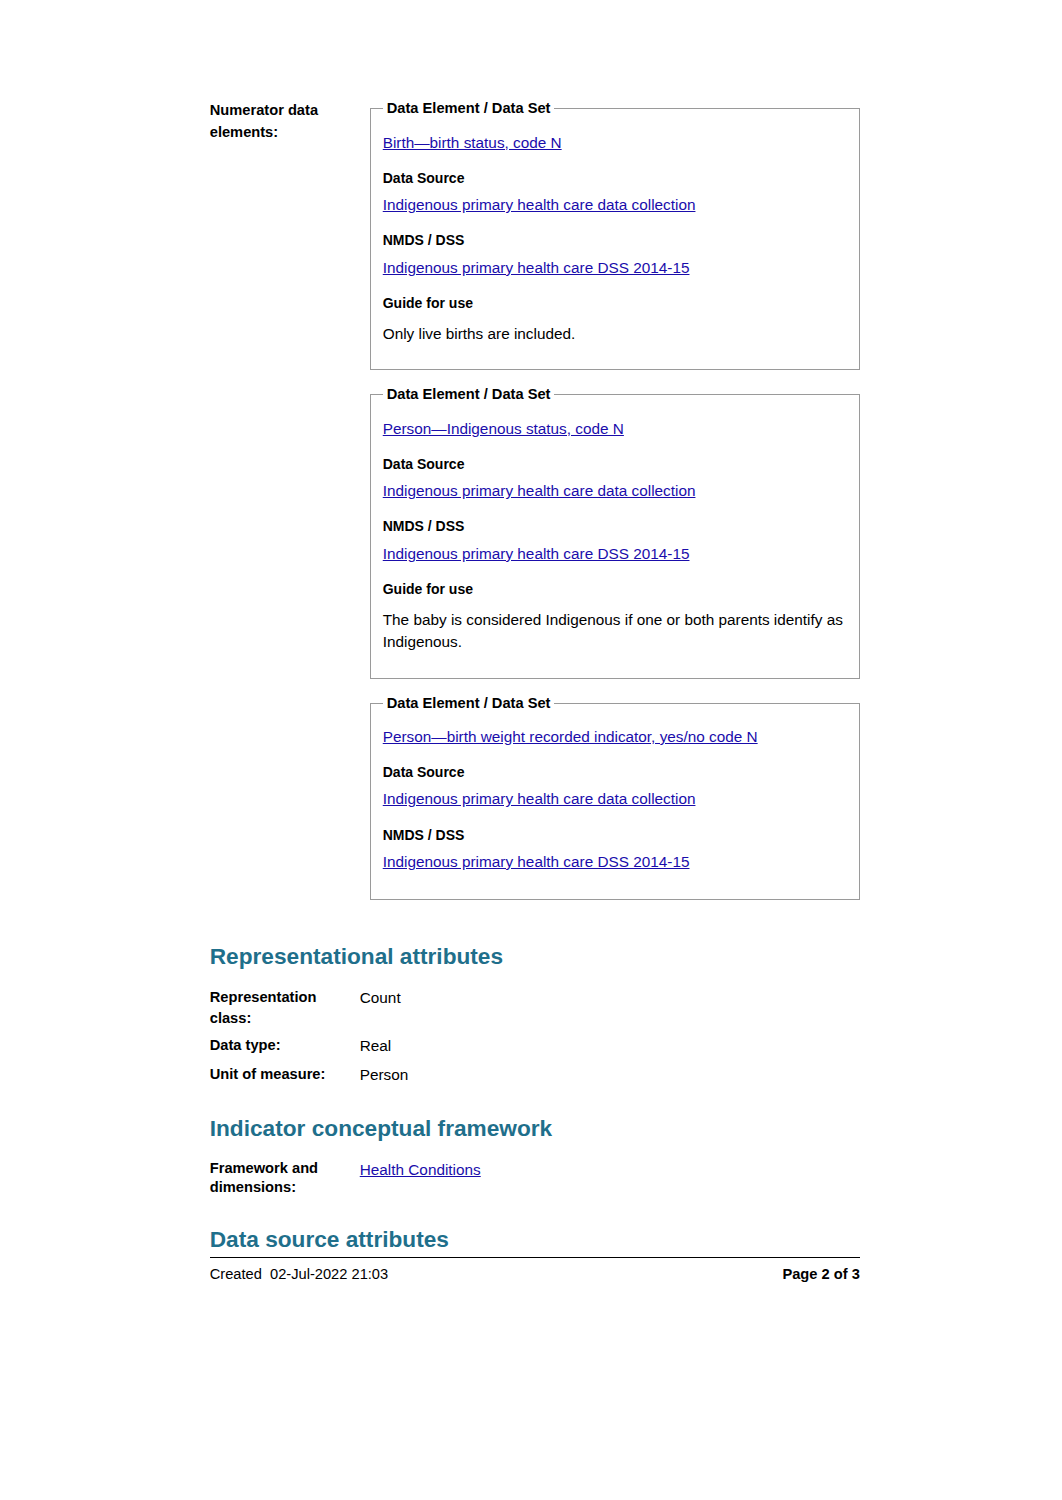Numerator data elements:
Data Element / Data Set
Birth—birth status, code N
Data Source
Indigenous primary health care data collection
NMDS / DSS
Indigenous primary health care DSS 2014-15
Guide for use
Only live births are included.
Data Element / Data Set
Person—Indigenous status, code N
Data Source
Indigenous primary health care data collection
NMDS / DSS
Indigenous primary health care DSS 2014-15
Guide for use
The baby is considered Indigenous if one or both parents identify as Indigenous.
Data Element / Data Set
Person—birth weight recorded indicator, yes/no code N
Data Source
Indigenous primary health care data collection
NMDS / DSS
Indigenous primary health care DSS 2014-15
Representational attributes
Representation class:
Count
Data type:
Real
Unit of measure:
Person
Indicator conceptual framework
Framework and
dimensions:
Health Conditions
Data source attributes
Created 02-Jul-2022 21:03
Page 2 of 3